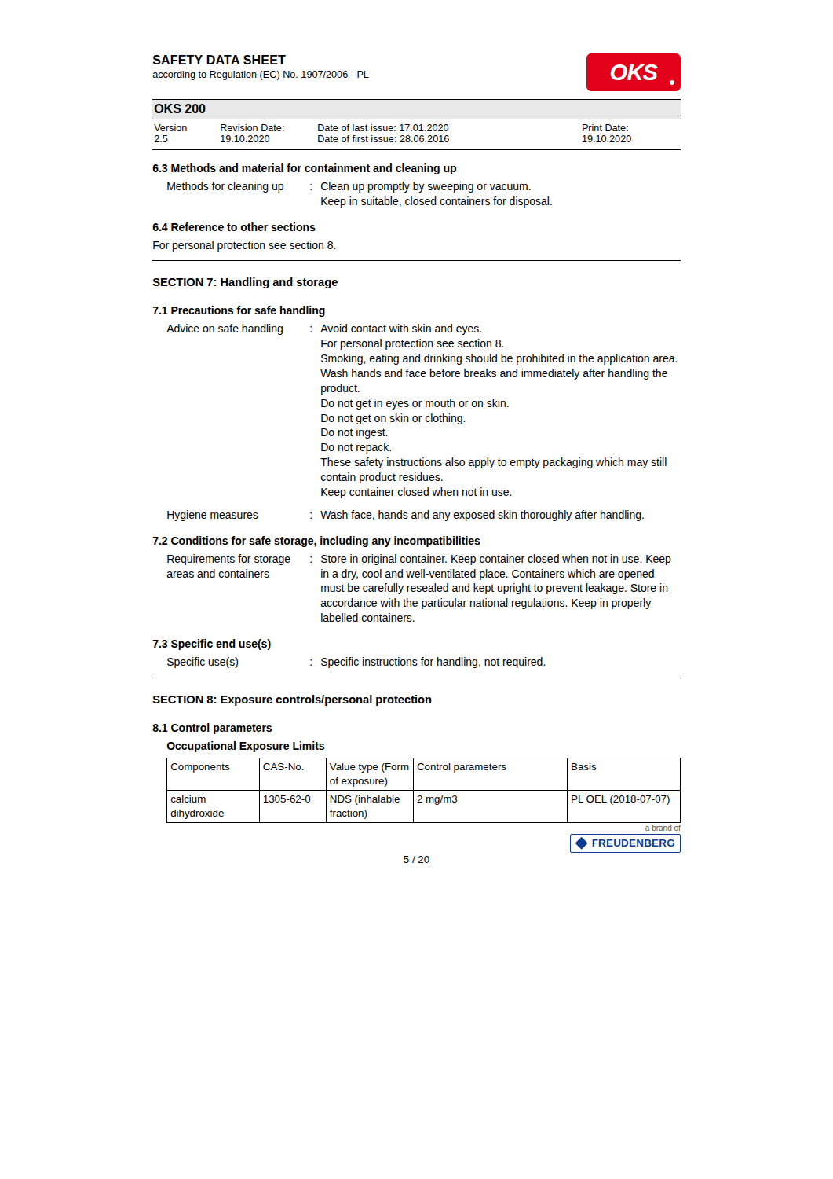SAFETY DATA SHEET
according to Regulation (EC) No. 1907/2006 - PL
OKS
OKS 200
Version 2.5
Revision Date: 19.10.2020
Date of last issue: 17.01.2020 Date of first issue: 28.06.2016
Print Date: 19.10.2020
6.3 Methods and material for containment and cleaning up
Methods for cleaning up
:
Clean up promptly by sweeping or vacuum.
Keep in suitable, closed containers for disposal.
6.4 Reference to other sections
For personal protection see section 8.
SECTION 7: Handling and storage
7.1 Precautions for safe handling
Advice on safe handling
:
Avoid contact with skin and eyes.
For personal protection see section 8.
Smoking, eating and drinking should be prohibited in the application area.
Wash hands and face before breaks and immediately after handling the product.
Do not get in eyes or mouth or on skin.
Do not get on skin or clothing.
Do not ingest.
Do not repack.
These safety instructions also apply to empty packaging which may still contain product residues.
Keep container closed when not in use.
Hygiene measures
:
Wash face, hands and any exposed skin thoroughly after handling.
7.2 Conditions for safe storage, including any incompatibilities
Requirements for storage areas and containers
:
Store in original container. Keep container closed when not in use. Keep in a dry, cool and well-ventilated place. Containers which are opened must be carefully resealed and kept upright to prevent leakage. Store in accordance with the particular national regulations. Keep in properly labelled containers.
7.3 Specific end use(s)
Specific use(s)
:
Specific instructions for handling, not required.
SECTION 8: Exposure controls/personal protection
8.1 Control parameters
Occupational Exposure Limits
| Components | CAS-No. | Value type (Form of exposure) | Control parameters | Basis |
| --- | --- | --- | --- | --- |
| calcium dihydroxide | 1305-62-0 | NDS (inhalable fraction) | 2 mg/m3 | PL OEL (2018-07-07) |
5 / 20
a brand of
FREUDENBERG